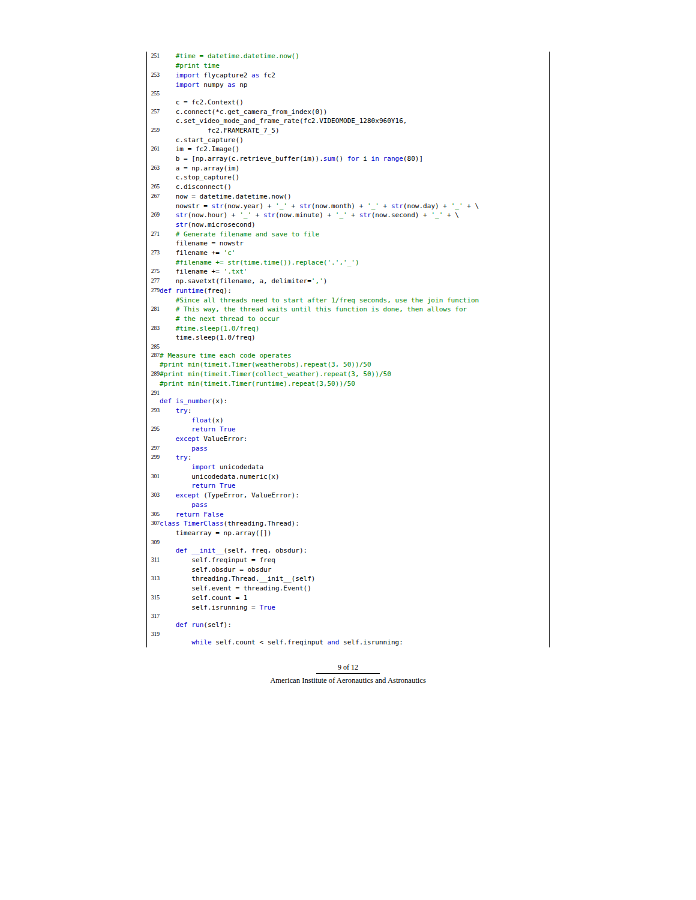| 251 | #time = datetime.datetime.now() |
| | #print time |
| 253 | import flycapture2 as fc2 |
| | import numpy as np |
| 255 | |
| | c = fc2.Context() |
| 257 | c.connect(*c.get_camera_from_index( 0 )) |
| | c.set_video_mode_and_frame_rate(fc2.VIDEOMODE_1280x960Y16, |
| 259 | fc2.FRAMERATE_7_5) |
| | c.start_capture() |
| 261 | im = fc2.Image() |
| | b = [np.array(c.retrieve_buffer(im)). sum () for i in range ( 80 )] |
| 263 | a = np.array(im) |
| | c.stop_capture() |
| 265 | c.disconnect() |
| 267 | now = datetime.datetime.now() |
| | nowstr = str (now.year) + '_' + str (now.month) + '_' + str (now.day) + '_' + \ |
| 269 | str (now.hour) + '_' + str (now.minute) + '_' + str (now.second) + '_' + \ |
| | str (now.microsecond) |
| 271 | # Generate filename and save to file |
| | filename = nowstr |
| 273 | filename += 'c' |
| | #filename += str(time.time()).replace('.','_') |
| 275 | filename += '.txt' |
| 277 | np.savetxt(filename, a, delimiter= ',' ) |
| 279 | def runtime (freq): |
| | #Since all threads need to start after 1/freq seconds, use the join function |
| 281 | # This way, the thread waits until this function is done, then allows for |
| | # the next thread to occur |
| 283 | #time.sleep(1.0/freq) |
| | time.sleep( 1.0 /freq) |
| 285 | |
| 287 | # Measure time each code operates |
| | #print min(timeit.Timer(weatherobs).repeat(3, 50))/50 |
| 289 | #print min(timeit.Timer(collect_weather).repeat(3, 50))/50 |
| | #print min(timeit.Timer(runtime).repeat(3,50))/50 |
| 291 | |
| | def is_number (x): |
| 293 | try : |
| | float (x) |
| 295 | return True |
| | except ValueError: |
| 297 | pass |
| 299 | try : |
| | import unicodedata |
| 301 | unicodedata.numeric(x) |
| | return True |
| 303 | except (TypeError, ValueError): |
| | pass |
| 305 | return False |
| 307 | class TimerClass (threading.Thread): |
| | timearray = np.array([]) |
| 309 | |
| | def __init__ (self, freq, obsdur): |
| 311 | self.freqinput = freq |
| | self.obsdur = obsdur |
| 313 | threading.Thread.__init__(self) |
| | self.event = threading.Event() |
| 315 | self.count = 1 |
| | self.isrunning = True |
| 317 | |
| | def run (self): |
| 319 | |
| | while self.count < self.freqinput and self.isrunning: |
9 of 12
American Institute of Aeronautics and Astronautics